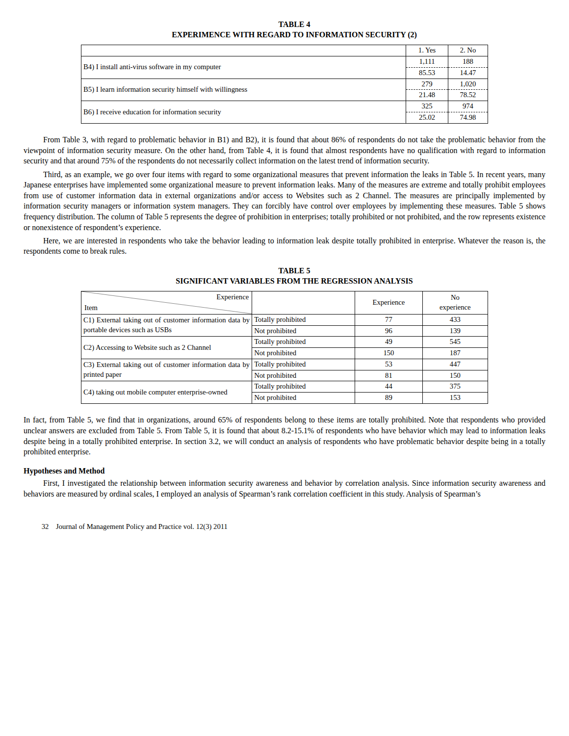TABLE 4
EXPERIMENCE WITH REGARD TO INFORMATION SECURITY (2)
| | 1. Yes | 2. No |
| B4) I install anti-virus software in my computer | 1,111 | 188 |
| 85.53 | 14.47 |
| B5) I learn information security himself with willingness | 279 | 1,020 |
| 21.48 | 78.52 |
| B6) I receive education for information security | 325 | 974 |
| 25.02 | 74.98 |
From Table 3, with regard to problematic behavior in B1) and B2), it is found that about 86% of respondents do not take the problematic behavior from the viewpoint of information security measure. On the other hand, from Table 4, it is found that almost respondents have no qualification with regard to information security and that around 75% of the respondents do not necessarily collect information on the latest trend of information security.
Third, as an example, we go over four items with regard to some organizational measures that prevent information the leaks in Table 5. In recent years, many Japanese enterprises have implemented some organizational measure to prevent information leaks. Many of the measures are extreme and totally prohibit employees from use of customer information data in external organizations and/or access to Websites such as 2 Channel. The measures are principally implemented by information security managers or information system managers. They can forcibly have control over employees by implementing these measures. Table 5 shows frequency distribution. The column of Table 5 represents the degree of prohibition in enterprises; totally prohibited or not prohibited, and the row represents existence or nonexistence of respondent’s experience.
Here, we are interested in respondents who take the behavior leading to information leak despite totally prohibited in enterprise. Whatever the reason is, the respondents come to break rules.
TABLE 5
SIGNIFICANT VARIABLES FROM THE REGRESSION ANALYSIS
| Experience Item | | Experience | No experience |
| C1) External taking out of customer information data by portable devices such as USBs | Totally prohibited | 77 | 433 |
| Not prohibited | 96 | 139 |
| C2) Accessing to Website such as 2 Channel | Totally prohibited | 49 | 545 |
| Not prohibited | 150 | 187 |
| C3) External taking out of customer information data by printed paper | Totally prohibited | 53 | 447 |
| Not prohibited | 81 | 150 |
| C4) taking out mobile computer enterprise-owned | Totally prohibited | 44 | 375 |
| Not prohibited | 89 | 153 |
In fact, from Table 5, we find that in organizations, around 65% of respondents belong to these items are totally prohibited. Note that respondents who provided unclear answers are excluded from Table 5. From Table 5, it is found that about 8.2-15.1% of respondents who have behavior which may lead to information leaks despite being in a totally prohibited enterprise. In section 3.2, we will conduct an analysis of respondents who have problematic behavior despite being in a totally prohibited enterprise.
Hypotheses and Method
First, I investigated the relationship between information security awareness and behavior by correlation analysis. Since information security awareness and behaviors are measured by ordinal scales, I employed an analysis of Spearman’s rank correlation coefficient in this study. Analysis of Spearman’s
32 Journal of Management Policy and Practice vol. 12(3) 2011